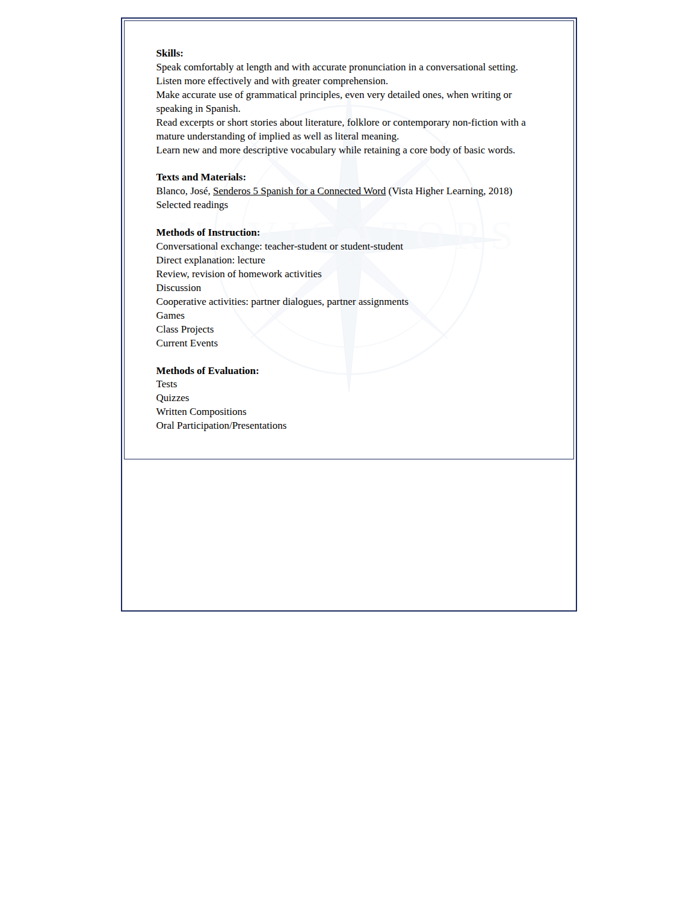NAVIGATORS
Skills:
Speak comfortably at length and with accurate pronunciation in a conversational setting.
Listen more effectively and with greater comprehension.
Make accurate use of grammatical principles, even very detailed ones, when writing or speaking in Spanish.
Read excerpts or short stories about literature, folklore or contemporary non-fiction with a mature understanding of implied as well as literal meaning.
Learn new and more descriptive vocabulary while retaining a core body of basic words.
Texts and Materials:
Blanco, José, Senderos 5 Spanish for a Connected Word (Vista Higher Learning, 2018)
Selected readings
Methods of Instruction:
Conversational exchange: teacher-student or student-student
Direct explanation: lecture
Review, revision of homework activities
Discussion
Cooperative activities: partner dialogues, partner assignments
Games
Class Projects
Current Events
Methods of Evaluation:
Tests
Quizzes
Written Compositions
Oral Participation/Presentations